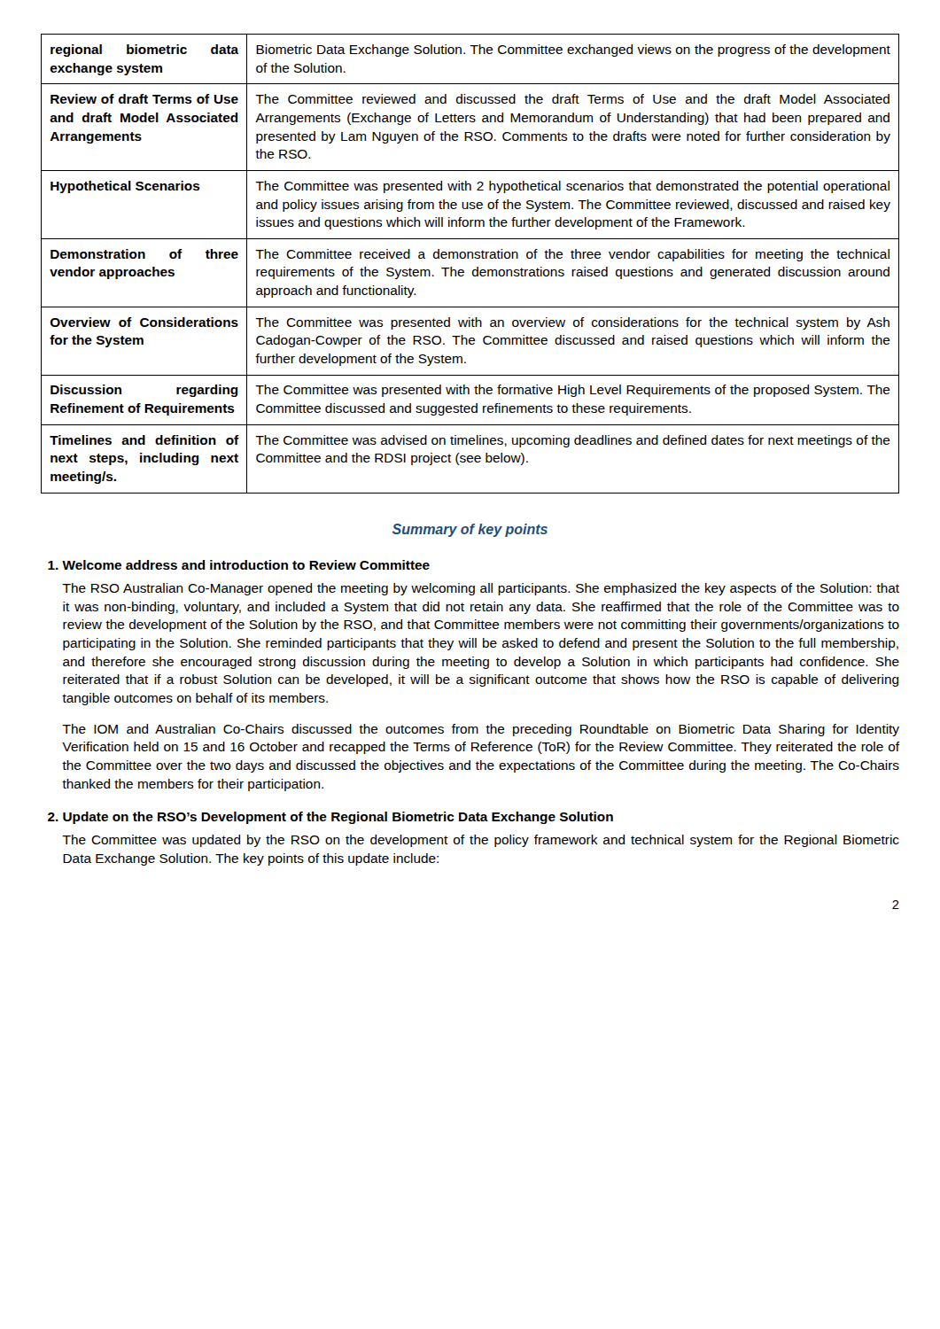| regional biometric data exchange system | Biometric Data Exchange Solution. The Committee exchanged views on the progress of the development of the Solution. |
| Review of draft Terms of Use and draft Model Associated Arrangements | The Committee reviewed and discussed the draft Terms of Use and the draft Model Associated Arrangements (Exchange of Letters and Memorandum of Understanding) that had been prepared and presented by Lam Nguyen of the RSO. Comments to the drafts were noted for further consideration by the RSO. |
| Hypothetical Scenarios | The Committee was presented with 2 hypothetical scenarios that demonstrated the potential operational and policy issues arising from the use of the System. The Committee reviewed, discussed and raised key issues and questions which will inform the further development of the Framework. |
| Demonstration of three vendor approaches | The Committee received a demonstration of the three vendor capabilities for meeting the technical requirements of the System. The demonstrations raised questions and generated discussion around approach and functionality. |
| Overview of Considerations for the System | The Committee was presented with an overview of considerations for the technical system by Ash Cadogan-Cowper of the RSO. The Committee discussed and raised questions which will inform the further development of the System. |
| Discussion regarding Refinement of Requirements | The Committee was presented with the formative High Level Requirements of the proposed System. The Committee discussed and suggested refinements to these requirements. |
| Timelines and definition of next steps, including next meeting/s. | The Committee was advised on timelines, upcoming deadlines and defined dates for next meetings of the Committee and the RDSI project (see below). |
Summary of key points
Welcome address and introduction to Review Committee
The RSO Australian Co-Manager opened the meeting by welcoming all participants. She emphasized the key aspects of the Solution: that it was non-binding, voluntary, and included a System that did not retain any data. She reaffirmed that the role of the Committee was to review the development of the Solution by the RSO, and that Committee members were not committing their governments/organizations to participating in the Solution. She reminded participants that they will be asked to defend and present the Solution to the full membership, and therefore she encouraged strong discussion during the meeting to develop a Solution in which participants had confidence. She reiterated that if a robust Solution can be developed, it will be a significant outcome that shows how the RSO is capable of delivering tangible outcomes on behalf of its members.
The IOM and Australian Co-Chairs discussed the outcomes from the preceding Roundtable on Biometric Data Sharing for Identity Verification held on 15 and 16 October and recapped the Terms of Reference (ToR) for the Review Committee. They reiterated the role of the Committee over the two days and discussed the objectives and the expectations of the Committee during the meeting. The Co-Chairs thanked the members for their participation.
Update on the RSO’s Development of the Regional Biometric Data Exchange Solution
The Committee was updated by the RSO on the development of the policy framework and technical system for the Regional Biometric Data Exchange Solution. The key points of this update include:
2